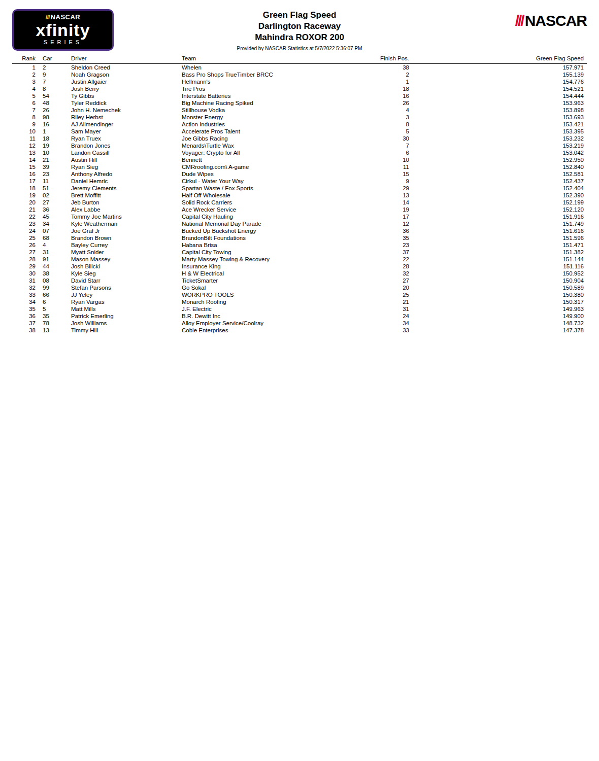///NASCAR
xfinity
SERIES
Green Flag Speed
Darlington Raceway
Mahindra ROXOR 200
Provided by NASCAR Statistics at 5/7/2022 5:36:07 PM
///NASCAR
| Rank | Car | Driver | Team | Finish Pos. | Green Flag Speed |
| --- | --- | --- | --- | --- | --- |
| 1 | 2 | Sheldon Creed | Whelen | 38 | 157.971 |
| 2 | 9 | Noah Gragson | Bass Pro Shops TrueTimber BRCC | 2 | 155.139 |
| 3 | 7 | Justin Allgaier | Hellmann's | 1 | 154.776 |
| 4 | 8 | Josh Berry | Tire Pros | 18 | 154.521 |
| 5 | 54 | Ty Gibbs | Interstate Batteries | 16 | 154.444 |
| 6 | 48 | Tyler Reddick | Big Machine Racing Spiked | 26 | 153.963 |
| 7 | 26 | John H. Nemechek | Stillhouse Vodka | 4 | 153.898 |
| 8 | 98 | Riley Herbst | Monster Energy | 3 | 153.693 |
| 9 | 16 | AJ Allmendinger | Action Industries | 8 | 153.421 |
| 10 | 1 | Sam Mayer | Accelerate Pros Talent | 5 | 153.395 |
| 11 | 18 | Ryan Truex | Joe Gibbs Racing | 30 | 153.232 |
| 12 | 19 | Brandon Jones | Menards\Turtle Wax | 7 | 153.219 |
| 13 | 10 | Landon Cassill | Voyager: Crypto for All | 6 | 153.042 |
| 14 | 21 | Austin Hill | Bennett | 10 | 152.950 |
| 15 | 39 | Ryan Sieg | CMRroofing.com\ A-game | 11 | 152.840 |
| 16 | 23 | Anthony Alfredo | Dude Wipes | 15 | 152.581 |
| 17 | 11 | Daniel Hemric | Cirkul - Water Your Way | 9 | 152.437 |
| 18 | 51 | Jeremy Clements | Spartan Waste / Fox Sports | 29 | 152.404 |
| 19 | 02 | Brett Moffitt | Half Off Wholesale | 13 | 152.390 |
| 20 | 27 | Jeb Burton | Solid Rock Carriers | 14 | 152.199 |
| 21 | 36 | Alex Labbe | Ace Wrecker Service | 19 | 152.120 |
| 22 | 45 | Tommy Joe Martins | Capital City Hauling | 17 | 151.916 |
| 23 | 34 | Kyle Weatherman | National Memorial Day Parade | 12 | 151.749 |
| 24 | 07 | Joe Graf Jr | Bucked Up Buckshot Energy | 36 | 151.616 |
| 25 | 68 | Brandon Brown | BrandonBilt Foundations | 35 | 151.596 |
| 26 | 4 | Bayley Currey | Habana Brisa | 23 | 151.471 |
| 27 | 31 | Myatt Snider | Capital City Towing | 37 | 151.382 |
| 28 | 91 | Mason Massey | Marty Massey Towing & Recovery | 22 | 151.144 |
| 29 | 44 | Josh Bilicki | Insurance King | 28 | 151.116 |
| 30 | 38 | Kyle Sieg | H & W Electrical | 32 | 150.952 |
| 31 | 08 | David Starr | TicketSmarter | 27 | 150.904 |
| 32 | 99 | Stefan Parsons | Go Sokal | 20 | 150.589 |
| 33 | 66 | JJ Yeley | WORKPRO TOOLS | 25 | 150.380 |
| 34 | 6 | Ryan Vargas | Monarch Roofing | 21 | 150.317 |
| 35 | 5 | Matt Mills | J.F. Electric | 31 | 149.963 |
| 36 | 35 | Patrick Emerling | B.R. Dewitt Inc | 24 | 149.900 |
| 37 | 78 | Josh Williams | Alloy Employer Service/Coolray | 34 | 148.732 |
| 38 | 13 | Timmy Hill | Coble Enterprises | 33 | 147.378 |